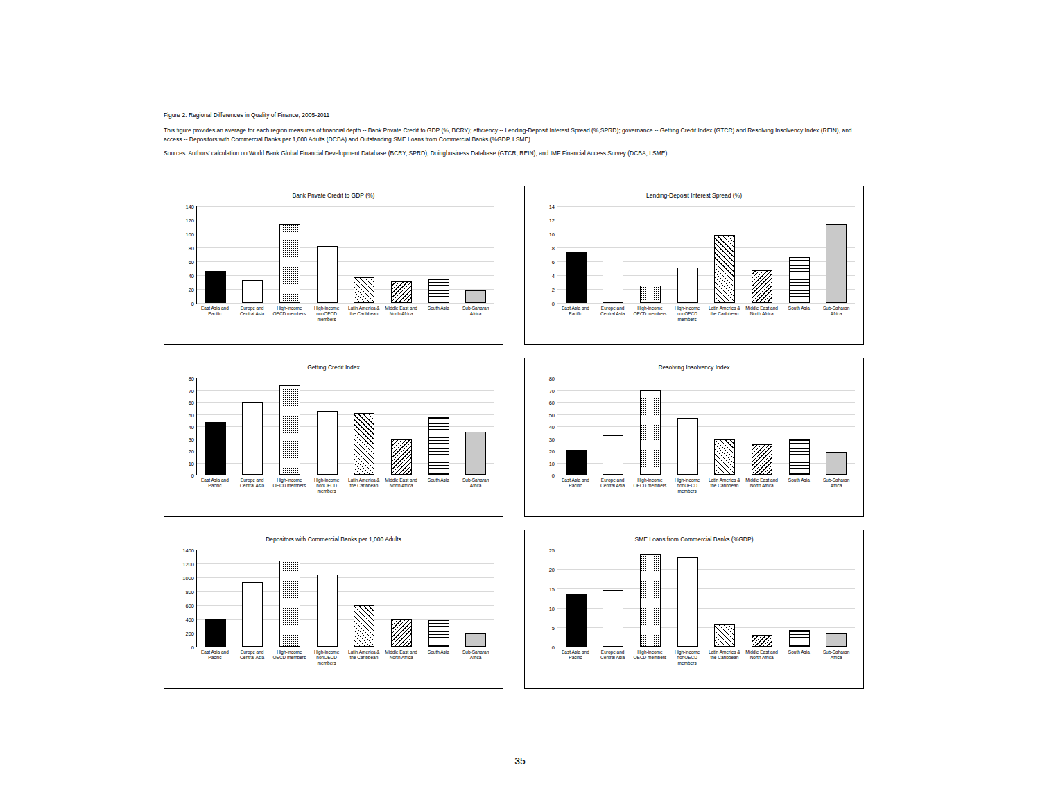Figure 2: Regional Differences in Quality of Finance, 2005-2011
This figure provides an average for each region measures of financial depth -- Bank Private Credit to GDP (%, BCRY); efficiency -- Lending-Deposit Interest Spread (%,SPRD); governance -- Getting Credit Index (GTCR) and Resolving Insolvency Index (REIN), and access -- Depositors with Commercial Banks per 1,000 Adults (DCBA) and Outstanding SME Loans from Commercial Banks (%GDP, LSME).
Sources: Authors' calculation on World Bank Global Financial Development Database (BCRY, SPRD), Doingbusiness Database (GTCR, REIN); and IMF Financial Access Survey (DCBA, LSME)
Bank Private Credit to GDP (%)
140
120
100
80
60
40
20
0
East Asia and Pacific Europe and Central Asia High-income OECD members High-income nonOECD members Latin America & the Caribbean Middle East and North Africa South Asia Sub-Saharan Africa
Lending-Deposit Interest Spread (%)
14
12
10
8
6
4
2
0
East Asia and Pacific Europe and Central Asia High-income OECD members High-income nonOECD members Latin America & the Caribbean Middle East and North Africa South Asia Sub-Saharan Africa
Getting Credit Index
80
70
60
50
40
30
20
10
0
East Asia and Pacific Europe and Central Asia High-income OECD members High-income nonOECD members Latin America & the Caribbean Middle East and North Africa South Asia Sub-Saharan Africa
Resolving Insolvency Index
80
70
60
50
40
30
20
10
0
East Asia and Pacific Europe and Central Asia High-income OECD members High-income nonOECD members Latin America & the Caribbean Middle East and North Africa South Asia Sub-Saharan Africa
Depositors with Commercial Banks per 1,000 Adults
1400
1200
1000
800
600
400
200
0
East Asia and Pacific Europe and Central Asia High-income OECD members High-income nonOECD members Latin America & the Caribbean Middle East and North Africa South Asia Sub-Saharan Africa
SME Loans from Commercial Banks (%GDP)
25
20
15
10
5
0
East Asia and Pacific Europe and Central Asia High-income OECD members High-income nonOECD members Latin America & the Caribbean Middle East and North Africa South Asia Sub-Saharan Africa
35